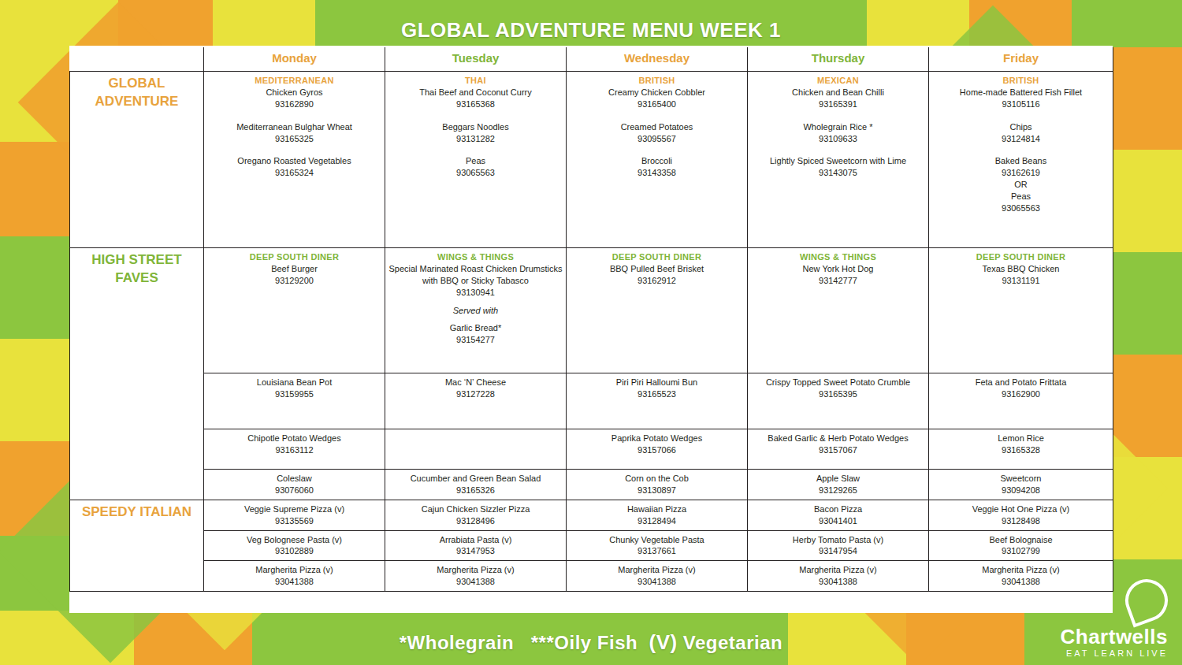GLOBAL ADVENTURE MENU WEEK 1
| | Monday | Tuesday | Wednesday | Thursday | Friday |
| --- | --- | --- | --- | --- | --- |
| GLOBAL ADVENTURE | MEDITERRANEAN Chicken Gyros 93162890 Mediterranean Bulghar Wheat 93165325 Oregano Roasted Vegetables 93165324 | THAI Thai Beef and Coconut Curry 93165368 Beggars Noodles 93131282 Peas 93065563 | BRITISH Creamy Chicken Cobbler 93165400 Creamed Potatoes 93095567 Broccoli 93143358 | MEXICAN Chicken and Bean Chilli 93165391 Wholegrain Rice * 93109633 Lightly Spiced Sweetcorn with Lime 93143075 | BRITISH Home-made Battered Fish Fillet 93105116 Chips 93124814 Baked Beans 93162619 OR Peas 93065563 |
| HIGH STREET FAVES | DEEP SOUTH DINER Beef Burger 93129200 | WINGS & THINGS Special Marinated Roast Chicken Drumsticks with BBQ or Sticky Tabasco 93130941 Served with Garlic Bread* 93154277 | DEEP SOUTH DINER BBQ Pulled Beef Brisket 93162912 | WINGS & THINGS New York Hot Dog 93142777 | DEEP SOUTH DINER Texas BBQ Chicken 93131191 |
| Louisiana Bean Pot 93159955 | Mac ‘N’ Cheese 93127228 | Piri Piri Halloumi Bun 93165523 | Crispy Topped Sweet Potato Crumble 93165395 | Feta and Potato Frittata 93162900 |
| Chipotle Potato Wedges 93163112 | | Paprika Potato Wedges 93157066 | Baked Garlic & Herb Potato Wedges 93157067 | Lemon Rice 93165328 |
| Coleslaw 93076060 | Cucumber and Green Bean Salad 93165326 | Corn on the Cob 93130897 | Apple Slaw 93129265 | Sweetcorn 93094208 |
| SPEEDY ITALIAN | Veggie Supreme Pizza (v) 93135569 | Cajun Chicken Sizzler Pizza 93128496 | Hawaiian Pizza 93128494 | Bacon Pizza 93041401 | Veggie Hot One Pizza (v) 93128498 |
| Veg Bolognese Pasta (v) 93102889 | Arrabiata Pasta (v) 93147953 | Chunky Vegetable Pasta 93137661 | Herby Tomato Pasta (v) 93147954 | Beef Bolognaise 93102799 |
| Margherita Pizza (v) 93041388 | Margherita Pizza (v) 93041388 | Margherita Pizza (v) 93041388 | Margherita Pizza (v) 93041388 | Margherita Pizza (v) 93041388 |
*Wholegrain ***Oily Fish (V) Vegetarian
Chartwells
EAT LEARN LIVE